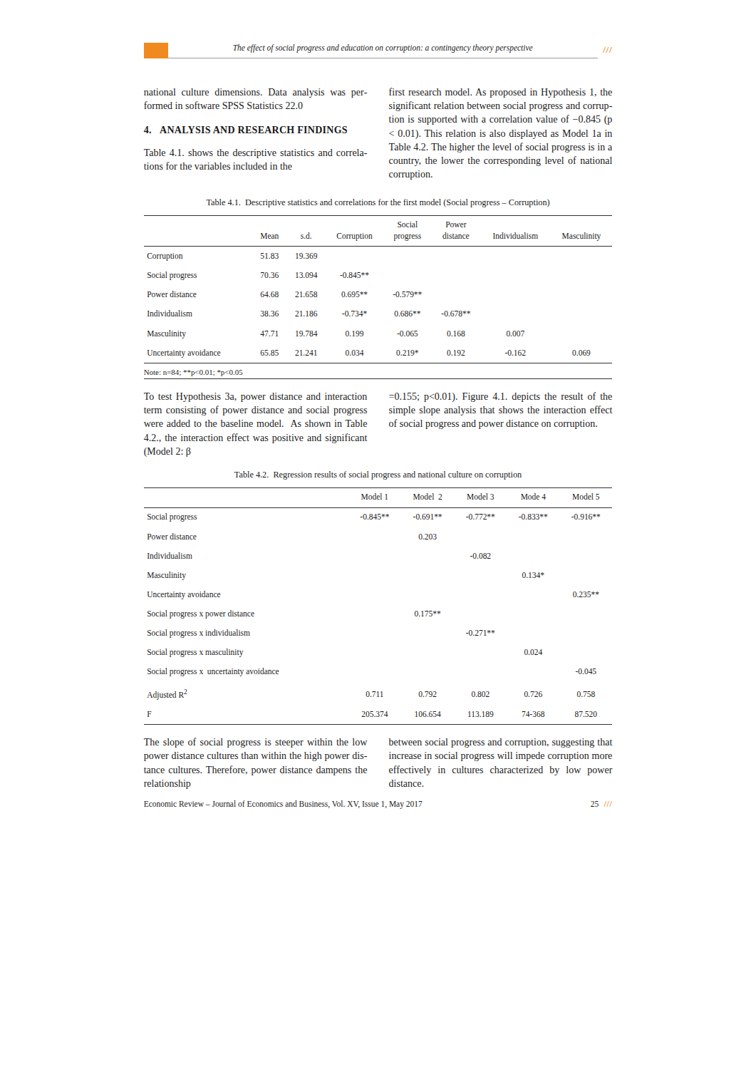The effect of social progress and education on corruption: a contingency theory perspective
///
national culture dimensions. Data analysis was performed in software SPSS Statistics 22.0
4. ANALYSIS AND RESEARCH FINDINGS
Table 4.1. shows the descriptive statistics and correlations for the variables included in the
first research model. As proposed in Hypothesis 1, the significant relation between social progress and corruption is supported with a correlation value of −0.845 (p < 0.01). This relation is also displayed as Model 1a in Table 4.2. The higher the level of social progress is in a country, the lower the corresponding level of national corruption.
Table 4.1. Descriptive statistics and correlations for the first model (Social progress – Corruption)
| | Mean | s.d. | Corruption | Social progress | Power distance | Individualism | Masculinity |
| --- | --- | --- | --- | --- | --- | --- | --- |
| Corruption | 51.83 | 19.369 | | | | | |
| Social progress | 70.36 | 13.094 | -0.845** | | | | |
| Power distance | 64.68 | 21.658 | 0.695** | -0.579** | | | |
| Individualism | 38.36 | 21.186 | -0.734* | 0.686** | -0.678** | | |
| Masculinity | 47.71 | 19.784 | 0.199 | -0.065 | 0.168 | 0.007 | |
| Uncertainty avoidance | 65.85 | 21.241 | 0.034 | 0.219* | 0.192 | -0.162 | 0.069 |
Note: n=84; **p<0.01; *p<0.05
To test Hypothesis 3a, power distance and interaction term consisting of power distance and social progress were added to the baseline model. As shown in Table 4.2., the interaction effect was positive and significant (Model 2: β
=0.155; p<0.01). Figure 4.1. depicts the result of the simple slope analysis that shows the interaction effect of social progress and power distance on corruption.
Table 4.2. Regression results of social progress and national culture on corruption
| | Model 1 | Model 2 | Model 3 | Mode 4 | Model 5 |
| --- | --- | --- | --- | --- | --- |
| Social progress | -0.845** | -0.691** | -0.772** | -0.833** | -0.916** |
| Power distance | | 0.203 | | | |
| Individualism | | | -0.082 | | |
| Masculinity | | | | 0.134* | |
| Uncertainty avoidance | | | | | 0.235** |
| Social progress x power distance | | 0.175** | | | |
| Social progress x individualism | | | -0.271** | | |
| Social progress x masculinity | | | | 0.024 | |
| Social progress x uncertainty avoidance | | | | | -0.045 |
| Adjusted R 2 | 0.711 | 0.792 | 0.802 | 0.726 | 0.758 |
| F | 205.374 | 106.654 | 113.189 | 74-368 | 87.520 |
The slope of social progress is steeper within the low power distance cultures than within the high power distance cultures. Therefore, power distance dampens the relationship
between social progress and corruption, suggesting that increase in social progress will impede corruption more effectively in cultures characterized by low power distance.
Economic Review – Journal of Economics and Business, Vol. XV, Issue 1, May 2017
25
///